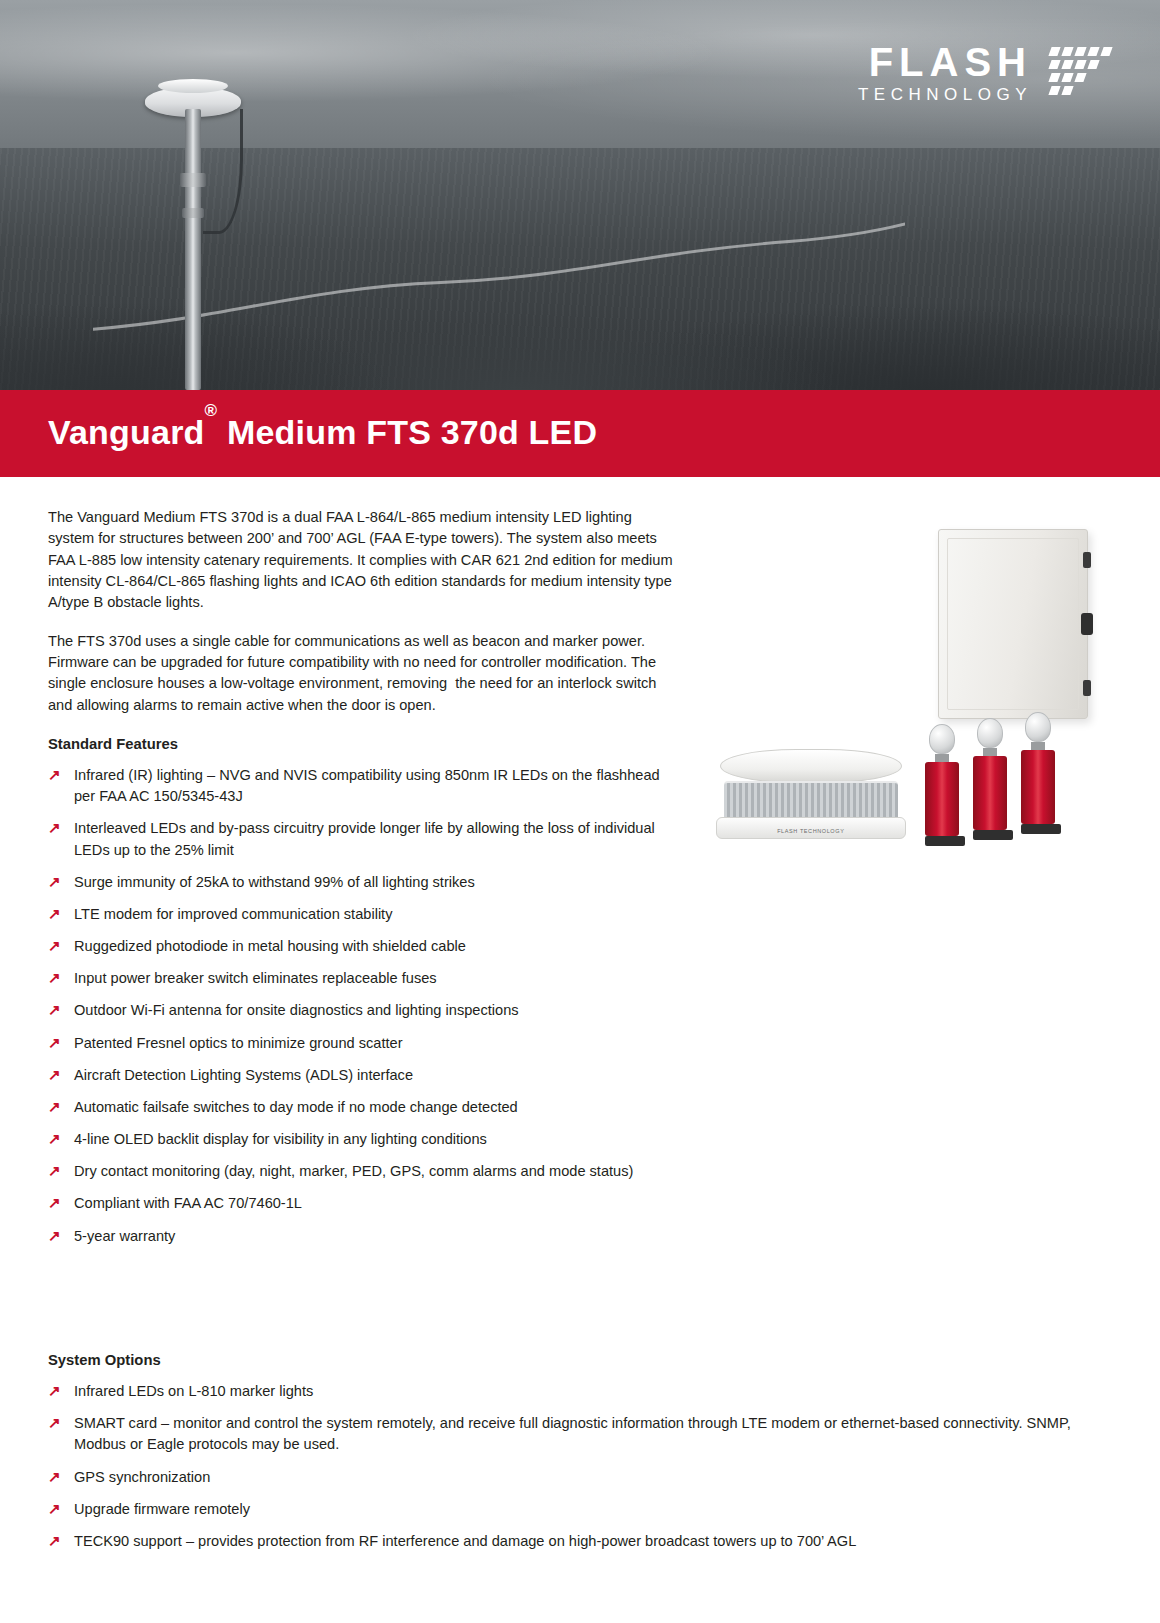FLASH
TECHNOLOGY
Vanguard® Medium FTS 370d LED
The Vanguard Medium FTS 370d is a dual FAA L-864/L-865 medium intensity LED lighting system for structures between 200’ and 700’ AGL (FAA E-type towers). The system also meets FAA L-885 low intensity catenary requirements. It complies with CAR 621 2nd edition for medium intensity CL-864/CL-865 flashing lights and ICAO 6th edition standards for medium intensity type A/type B obstacle lights.
The FTS 370d uses a single cable for communications as well as beacon and marker power. Firmware can be upgraded for future compatibility with no need for controller modification. The single enclosure houses a low-voltage environment, removing the need for an interlock switch and allowing alarms to remain active when the door is open.
Standard Features
Infrared (IR) lighting – NVG and NVIS compatibility using 850nm IR LEDs on the flashhead per FAA AC 150/5345-43J
Interleaved LEDs and by-pass circuitry provide longer life by allowing the loss of individual LEDs up to the 25% limit
Surge immunity of 25kA to withstand 99% of all lighting strikes
LTE modem for improved communication stability
Ruggedized photodiode in metal housing with shielded cable
Input power breaker switch eliminates replaceable fuses
Outdoor Wi-Fi antenna for onsite diagnostics and lighting inspections
Patented Fresnel optics to minimize ground scatter
Aircraft Detection Lighting Systems (ADLS) interface
Automatic failsafe switches to day mode if no mode change detected
4-line OLED backlit display for visibility in any lighting conditions
Dry contact monitoring (day, night, marker, PED, GPS, comm alarms and mode status)
Compliant with FAA AC 70/7460-1L
5-year warranty
FLASH TECHNOLOGY
System Options
Infrared LEDs on L-810 marker lights
SMART card – monitor and control the system remotely, and receive full diagnostic information through LTE modem or ethernet-based connectivity. SNMP, Modbus or Eagle protocols may be used.
GPS synchronization
Upgrade firmware remotely
TECK90 support – provides protection from RF interference and damage on high-power broadcast towers up to 700’ AGL